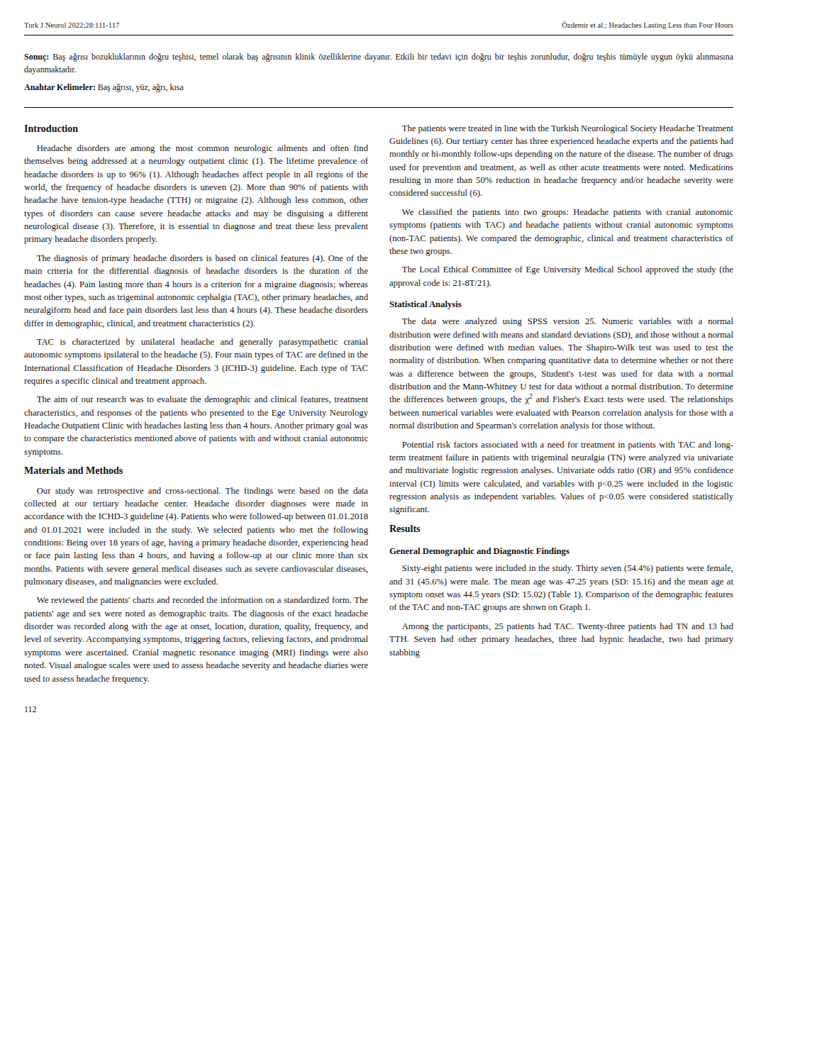Turk J Neurol 2022;28:111-117
Özdemir et al.; Headaches Lasting Less than Four Hours
Sonuç: Baş ağrısı bozukluklarının doğru teşhisi, temel olarak baş ağrısının klinik özelliklerine dayanır. Etkili bir tedavi için doğru bir teşhis zorunludur, doğru teşhis tümüyle uygun öykü alınmasına dayanmaktadır.
Anahtar Kelimeler: Baş ağrısı, yüz, ağrı, kısa
Introduction
Headache disorders are among the most common neurologic ailments and often find themselves being addressed at a neurology outpatient clinic (1). The lifetime prevalence of headache disorders is up to 96% (1). Although headaches affect people in all regions of the world, the frequency of headache disorders is uneven (2). More than 90% of patients with headache have tension-type headache (TTH) or migraine (2). Although less common, other types of disorders can cause severe headache attacks and may be disguising a different neurological disease (3). Therefore, it is essential to diagnose and treat these less prevalent primary headache disorders properly.
The diagnosis of primary headache disorders is based on clinical features (4). One of the main criteria for the differential diagnosis of headache disorders is the duration of the headaches (4). Pain lasting more than 4 hours is a criterion for a migraine diagnosis; whereas most other types, such as trigeminal autonomic cephalgia (TAC), other primary headaches, and neuralgiform head and face pain disorders last less than 4 hours (4). These headache disorders differ in demographic, clinical, and treatment characteristics (2).
TAC is characterized by unilateral headache and generally parasympathetic cranial autonomic symptoms ipsilateral to the headache (5). Four main types of TAC are defined in the International Classification of Headache Disorders 3 (ICHD-3) guideline. Each type of TAC requires a specific clinical and treatment approach.
The aim of our research was to evaluate the demographic and clinical features, treatment characteristics, and responses of the patients who presented to the Ege University Neurology Headache Outpatient Clinic with headaches lasting less than 4 hours. Another primary goal was to compare the characteristics mentioned above of patients with and without cranial autonomic symptoms.
Materials and Methods
Our study was retrospective and cross-sectional. The findings were based on the data collected at our tertiary headache center. Headache disorder diagnoses were made in accordance with the ICHD-3 guideline (4). Patients who were followed-up between 01.01.2018 and 01.01.2021 were included in the study. We selected patients who met the following conditions: Being over 18 years of age, having a primary headache disorder, experiencing head or face pain lasting less than 4 hours, and having a follow-up at our clinic more than six months. Patients with severe general medical diseases such as severe cardiovascular diseases, pulmonary diseases, and malignancies were excluded.
We reviewed the patients' charts and recorded the information on a standardized form. The patients' age and sex were noted as demographic traits. The diagnosis of the exact headache disorder was recorded along with the age at onset, location, duration, quality, frequency, and level of severity. Accompanying symptoms, triggering factors, relieving factors, and prodromal symptoms were ascertained. Cranial magnetic resonance imaging (MRI) findings were also noted. Visual analogue scales were used to assess headache severity and headache diaries were used to assess headache frequency.
The patients were treated in line with the Turkish Neurological Society Headache Treatment Guidelines (6). Our tertiary center has three experienced headache experts and the patients had monthly or bi-monthly follow-ups depending on the nature of the disease. The number of drugs used for prevention and treatment, as well as other acute treatments were noted. Medications resulting in more than 50% reduction in headache frequency and/or headache severity were considered successful (6).
We classified the patients into two groups: Headache patients with cranial autonomic symptoms (patients with TAC) and headache patients without cranial autonomic symptoms (non-TAC patients). We compared the demographic, clinical and treatment characteristics of these two groups.
The Local Ethical Committee of Ege University Medical School approved the study (the approval code is: 21-8T/21).
Statistical Analysis
The data were analyzed using SPSS version 25. Numeric variables with a normal distribution were defined with means and standard deviations (SD), and those without a normal distribution were defined with median values. The Shapiro-Wilk test was used to test the normality of distribution. When comparing quantitative data to determine whether or not there was a difference between the groups, Student's t-test was used for data with a normal distribution and the Mann-Whitney U test for data without a normal distribution. To determine the differences between groups, the χ2 and Fisher's Exact tests were used. The relationships between numerical variables were evaluated with Pearson correlation analysis for those with a normal distribution and Spearman's correlation analysis for those without.
Potential risk factors associated with a need for treatment in patients with TAC and long-term treatment failure in patients with trigeminal neuralgia (TN) were analyzed via univariate and multivariate logistic regression analyses. Univariate odds ratio (OR) and 95% confidence interval (CI) limits were calculated, and variables with p<0.25 were included in the logistic regression analysis as independent variables. Values of p<0.05 were considered statistically significant.
Results
General Demographic and Diagnostic Findings
Sixty-eight patients were included in the study. Thirty seven (54.4%) patients were female, and 31 (45.6%) were male. The mean age was 47.25 years (SD: 15.16) and the mean age at symptom onset was 44.5 years (SD: 15.02) (Table 1). Comparison of the demographic features of the TAC and non-TAC groups are shown on Graph 1.
Among the participants, 25 patients had TAC. Twenty-three patients had TN and 13 had TTH. Seven had other primary headaches, three had hypnic headache, two had primary stabbing
112